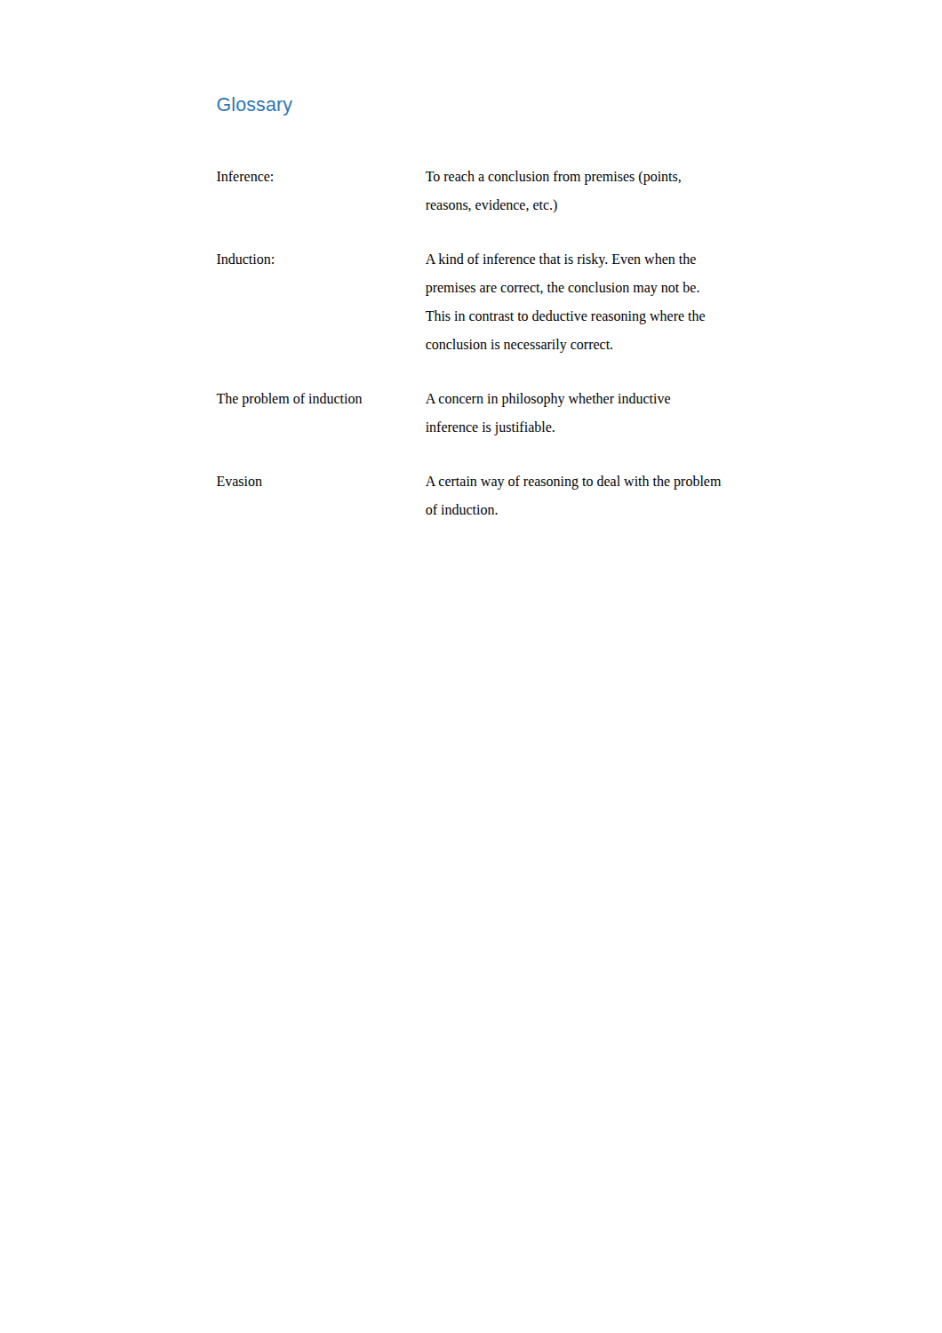Glossary
| Inference: | To reach a conclusion from premises (points, reasons, evidence, etc.) |
| Induction: | A kind of inference that is risky. Even when the premises are correct, the conclusion may not be. This in contrast to deductive reasoning where the conclusion is necessarily correct. |
| The problem of induction | A concern in philosophy whether inductive inference is justifiable. |
| Evasion | A certain way of reasoning to deal with the problem of induction. |